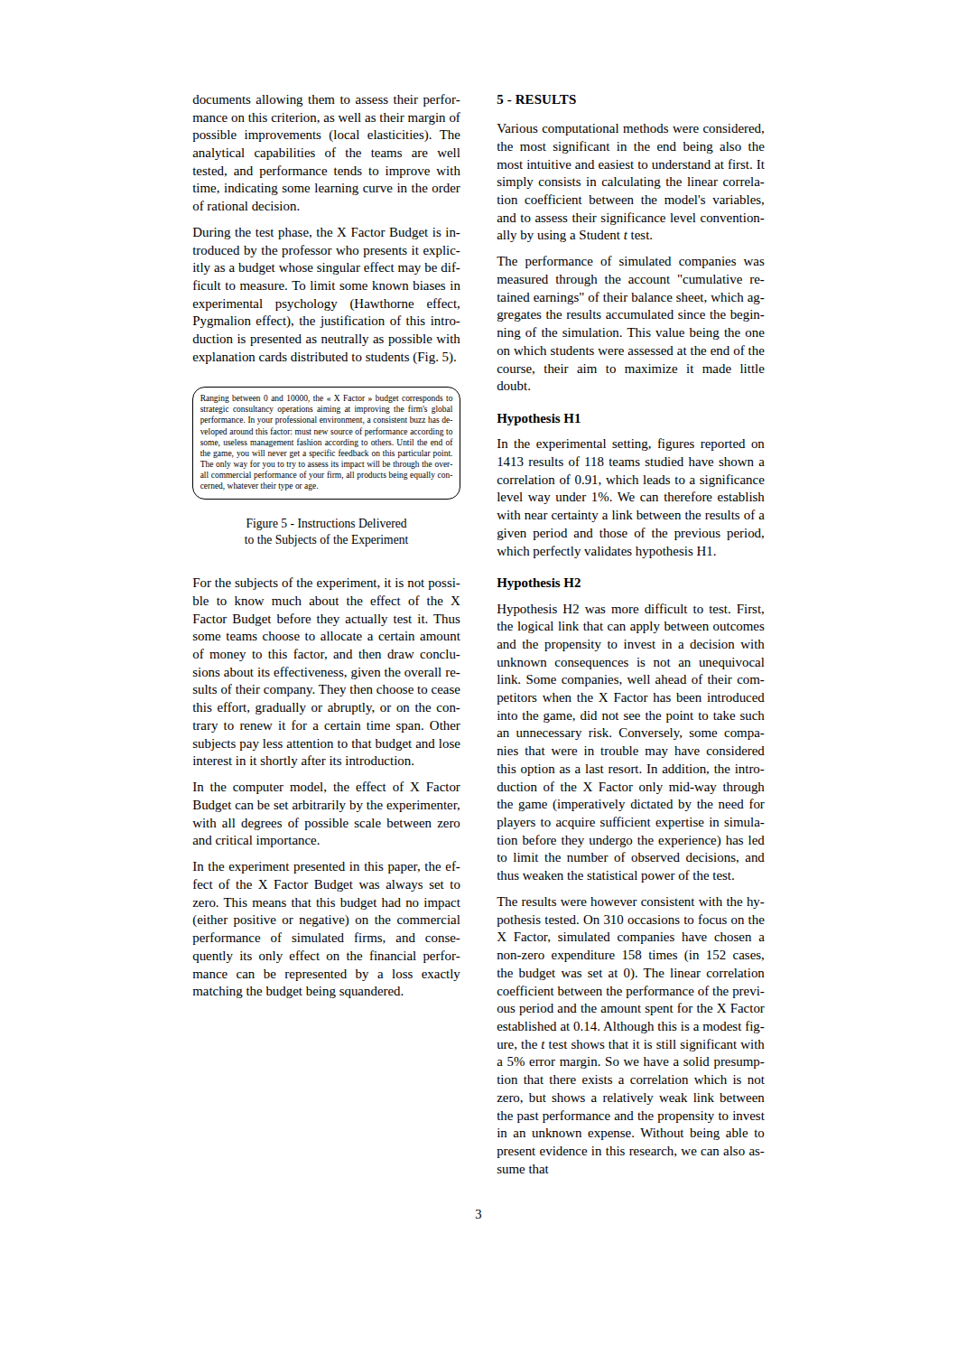documents allowing them to assess their performance on this criterion, as well as their margin of possible improvements (local elasticities). The analytical capabilities of the teams are well tested, and performance tends to improve with time, indicating some learning curve in the order of rational decision.
During the test phase, the X Factor Budget is introduced by the professor who presents it explicitly as a budget whose singular effect may be difficult to measure. To limit some known biases in experimental psychology (Hawthorne effect, Pygmalion effect), the justification of this introduction is presented as neutrally as possible with explanation cards distributed to students (Fig. 5).
Ranging between 0 and 10000, the « X Factor » budget corresponds to strategic consultancy operations aiming at improving the firm's global performance. In your professional environment, a consistent buzz has developed around this factor: must new source of performance according to some, useless management fashion according to others. Until the end of the game, you will never get a specific feedback on this particular point. The only way for you to try to assess its impact will be through the overall commercial performance of your firm, all products being equally concerned, whatever their type or age.
Figure 5 - Instructions Delivered
to the Subjects of the Experiment
For the subjects of the experiment, it is not possible to know much about the effect of the X Factor Budget before they actually test it. Thus some teams choose to allocate a certain amount of money to this factor, and then draw conclusions about its effectiveness, given the overall results of their company. They then choose to cease this effort, gradually or abruptly, or on the contrary to renew it for a certain time span. Other subjects pay less attention to that budget and lose interest in it shortly after its introduction.
In the computer model, the effect of X Factor Budget can be set arbitrarily by the experimenter, with all degrees of possible scale between zero and critical importance.
In the experiment presented in this paper, the effect of the X Factor Budget was always set to zero. This means that this budget had no impact (either positive or negative) on the commercial performance of simulated firms, and consequently its only effect on the financial performance can be represented by a loss exactly matching the budget being squandered.
5 - RESULTS
Various computational methods were considered, the most significant in the end being also the most intuitive and easiest to understand at first. It simply consists in calculating the linear correlation coefficient between the model's variables, and to assess their significance level conventionally by using a Student t test.
The performance of simulated companies was measured through the account "cumulative retained earnings" of their balance sheet, which aggregates the results accumulated since the beginning of the simulation. This value being the one on which students were assessed at the end of the course, their aim to maximize it made little doubt.
Hypothesis H1
In the experimental setting, figures reported on 1413 results of 118 teams studied have shown a correlation of 0.91, which leads to a significance level way under 1%. We can therefore establish with near certainty a link between the results of a given period and those of the previous period, which perfectly validates hypothesis H1.
Hypothesis H2
Hypothesis H2 was more difficult to test. First, the logical link that can apply between outcomes and the propensity to invest in a decision with unknown consequences is not an unequivocal link. Some companies, well ahead of their competitors when the X Factor has been introduced into the game, did not see the point to take such an unnecessary risk. Conversely, some companies that were in trouble may have considered this option as a last resort. In addition, the introduction of the X Factor only mid-way through the game (imperatively dictated by the need for players to acquire sufficient expertise in simulation before they undergo the experience) has led to limit the number of observed decisions, and thus weaken the statistical power of the test.
The results were however consistent with the hypothesis tested. On 310 occasions to focus on the X Factor, simulated companies have chosen a non-zero expenditure 158 times (in 152 cases, the budget was set at 0). The linear correlation coefficient between the performance of the previous period and the amount spent for the X Factor established at 0.14. Although this is a modest figure, the t test shows that it is still significant with a 5% error margin. So we have a solid presumption that there exists a correlation which is not zero, but shows a relatively weak link between the past performance and the propensity to invest in an unknown expense. Without being able to present evidence in this research, we can also assume that
3